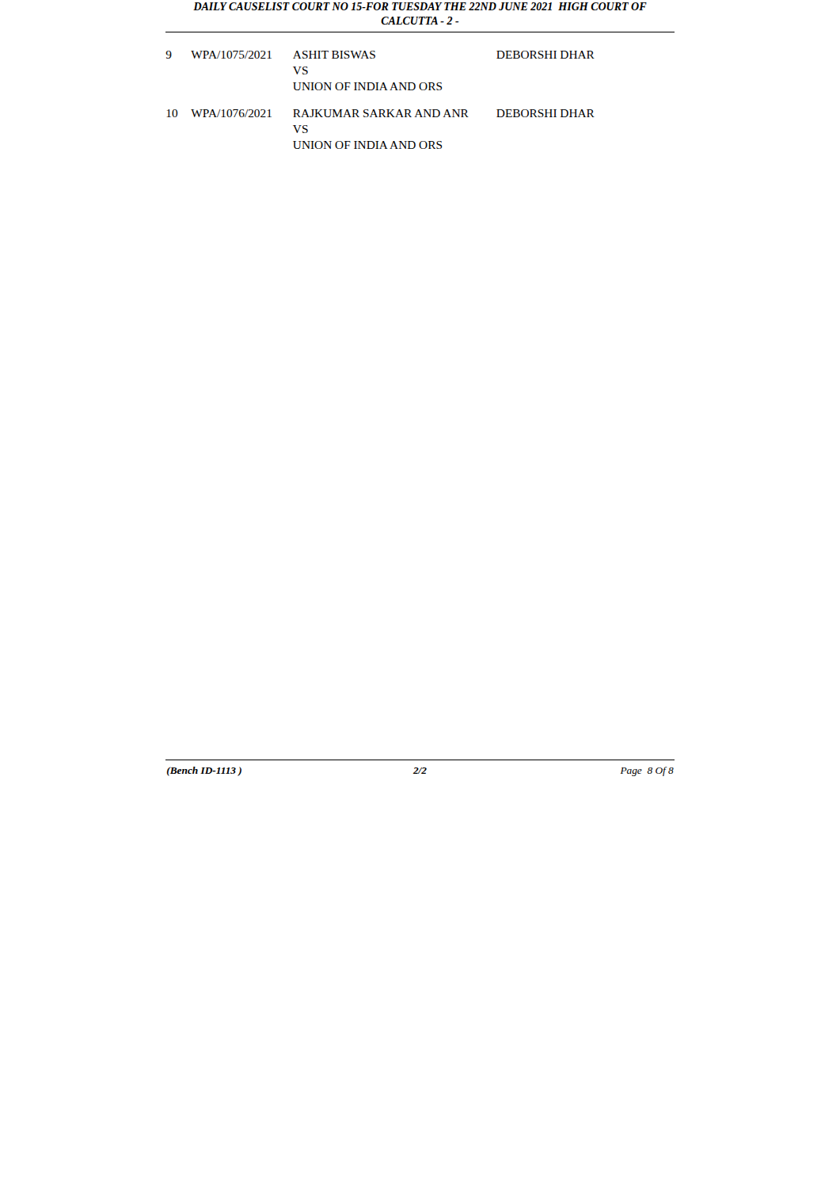DAILY CAUSELIST COURT NO 15-FOR TUESDAY THE 22ND JUNE 2021 HIGH COURT OF CALCUTTA - 2 -
| 9 | WPA/1075/2021 | ASHIT BISWAS VS UNION OF INDIA AND ORS | DEBORSHI DHAR |
| 10 | WPA/1076/2021 | RAJKUMAR SARKAR AND ANR VS UNION OF INDIA AND ORS | DEBORSHI DHAR |
| (Bench ID-1113 ) | 2/2 | Page 8 Of 8 |